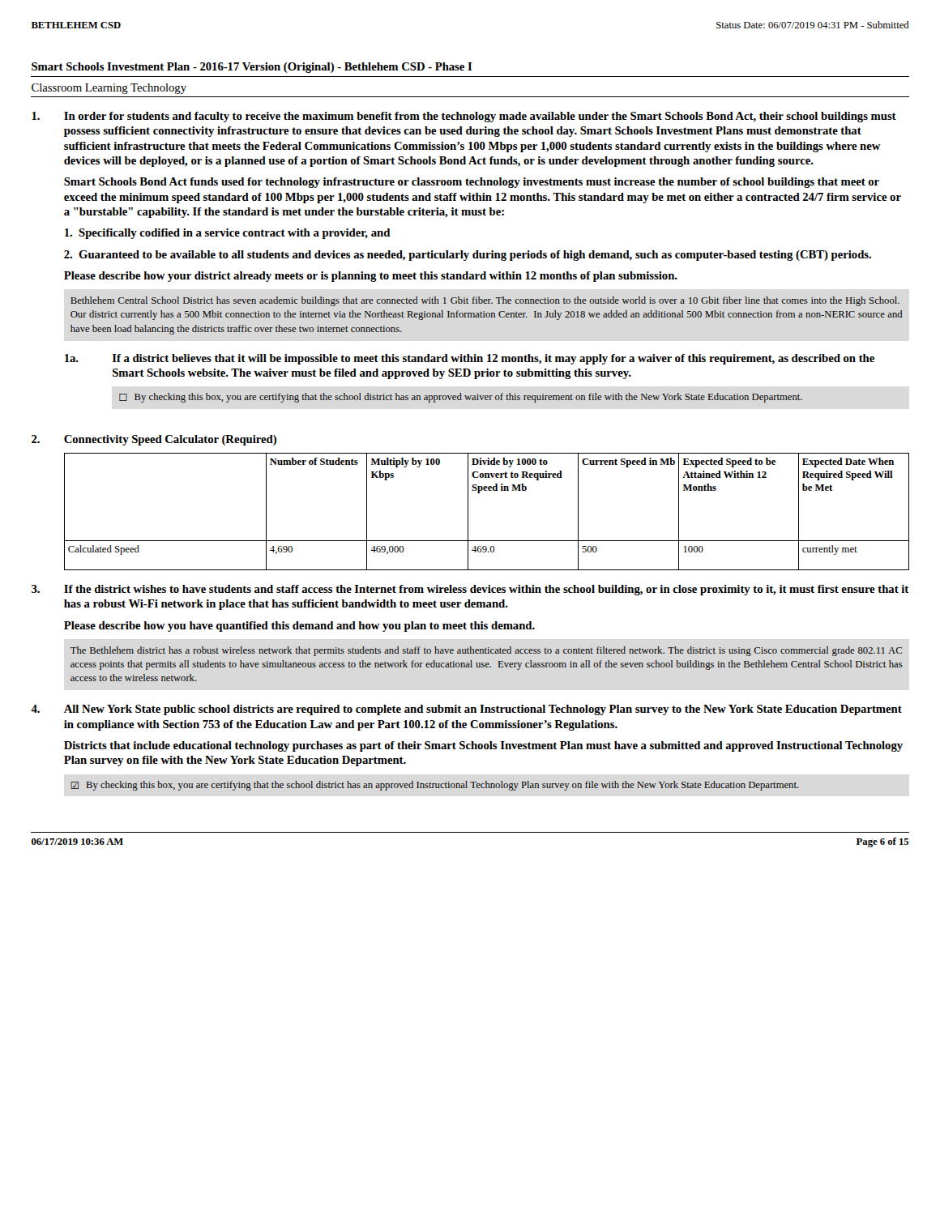BETHLEHEM CSD
Status Date: 06/07/2019 04:31 PM - Submitted
Smart Schools Investment Plan - 2016-17 Version (Original) - Bethlehem CSD - Phase I
Classroom Learning Technology
1.
In order for students and faculty to receive the maximum benefit from the technology made available under the Smart Schools Bond Act, their school buildings must possess sufficient connectivity infrastructure to ensure that devices can be used during the school day. Smart Schools Investment Plans must demonstrate that sufficient infrastructure that meets the Federal Communications Commission’s 100 Mbps per 1,000 students standard currently exists in the buildings where new devices will be deployed, or is a planned use of a portion of Smart Schools Bond Act funds, or is under development through another funding source.
Smart Schools Bond Act funds used for technology infrastructure or classroom technology investments must increase the number of school buildings that meet or exceed the minimum speed standard of 100 Mbps per 1,000 students and staff within 12 months. This standard may be met on either a contracted 24/7 firm service or a "burstable" capability. If the standard is met under the burstable criteria, it must be:
1. Specifically codified in a service contract with a provider, and
2. Guaranteed to be available to all students and devices as needed, particularly during periods of high demand, such as computer-based testing (CBT) periods.
Please describe how your district already meets or is planning to meet this standard within 12 months of plan submission.
Bethlehem Central School District has seven academic buildings that are connected with 1 Gbit fiber. The connection to the outside world is over a 10 Gbit fiber line that comes into the High School. Our district currently has a 500 Mbit connection to the internet via the Northeast Regional Information Center. In July 2018 we added an additional 500 Mbit connection from a non-NERIC source and have been load balancing the districts traffic over these two internet connections.
1a.
If a district believes that it will be impossible to meet this standard within 12 months, it may apply for a waiver of this requirement, as described on the Smart Schools website. The waiver must be filed and approved by SED prior to submitting this survey.
☐ By checking this box, you are certifying that the school district has an approved waiver of this requirement on file with the New York State Education Department.
2.
Connectivity Speed Calculator (Required)
| | Number of Students | Multiply by 100 Kbps | Divide by 1000 to Convert to Required Speed in Mb | Current Speed in Mb | Expected Speed to be Attained Within 12 Months | Expected Date When Required Speed Will be Met |
| --- | --- | --- | --- | --- | --- | --- |
| Calculated Speed | 4,690 | 469,000 | 469.0 | 500 | 1000 | currently met |
3.
If the district wishes to have students and staff access the Internet from wireless devices within the school building, or in close proximity to it, it must first ensure that it has a robust Wi-Fi network in place that has sufficient bandwidth to meet user demand.
Please describe how you have quantified this demand and how you plan to meet this demand.
The Bethlehem district has a robust wireless network that permits students and staff to have authenticated access to a content filtered network. The district is using Cisco commercial grade 802.11 AC access points that permits all students to have simultaneous access to the network for educational use. Every classroom in all of the seven school buildings in the Bethlehem Central School District has access to the wireless network.
4.
All New York State public school districts are required to complete and submit an Instructional Technology Plan survey to the New York State Education Department in compliance with Section 753 of the Education Law and per Part 100.12 of the Commissioner’s Regulations.
Districts that include educational technology purchases as part of their Smart Schools Investment Plan must have a submitted and approved Instructional Technology Plan survey on file with the New York State Education Department.
☑ By checking this box, you are certifying that the school district has an approved Instructional Technology Plan survey on file with the New York State Education Department.
06/17/2019 10:36 AM
Page 6 of 15